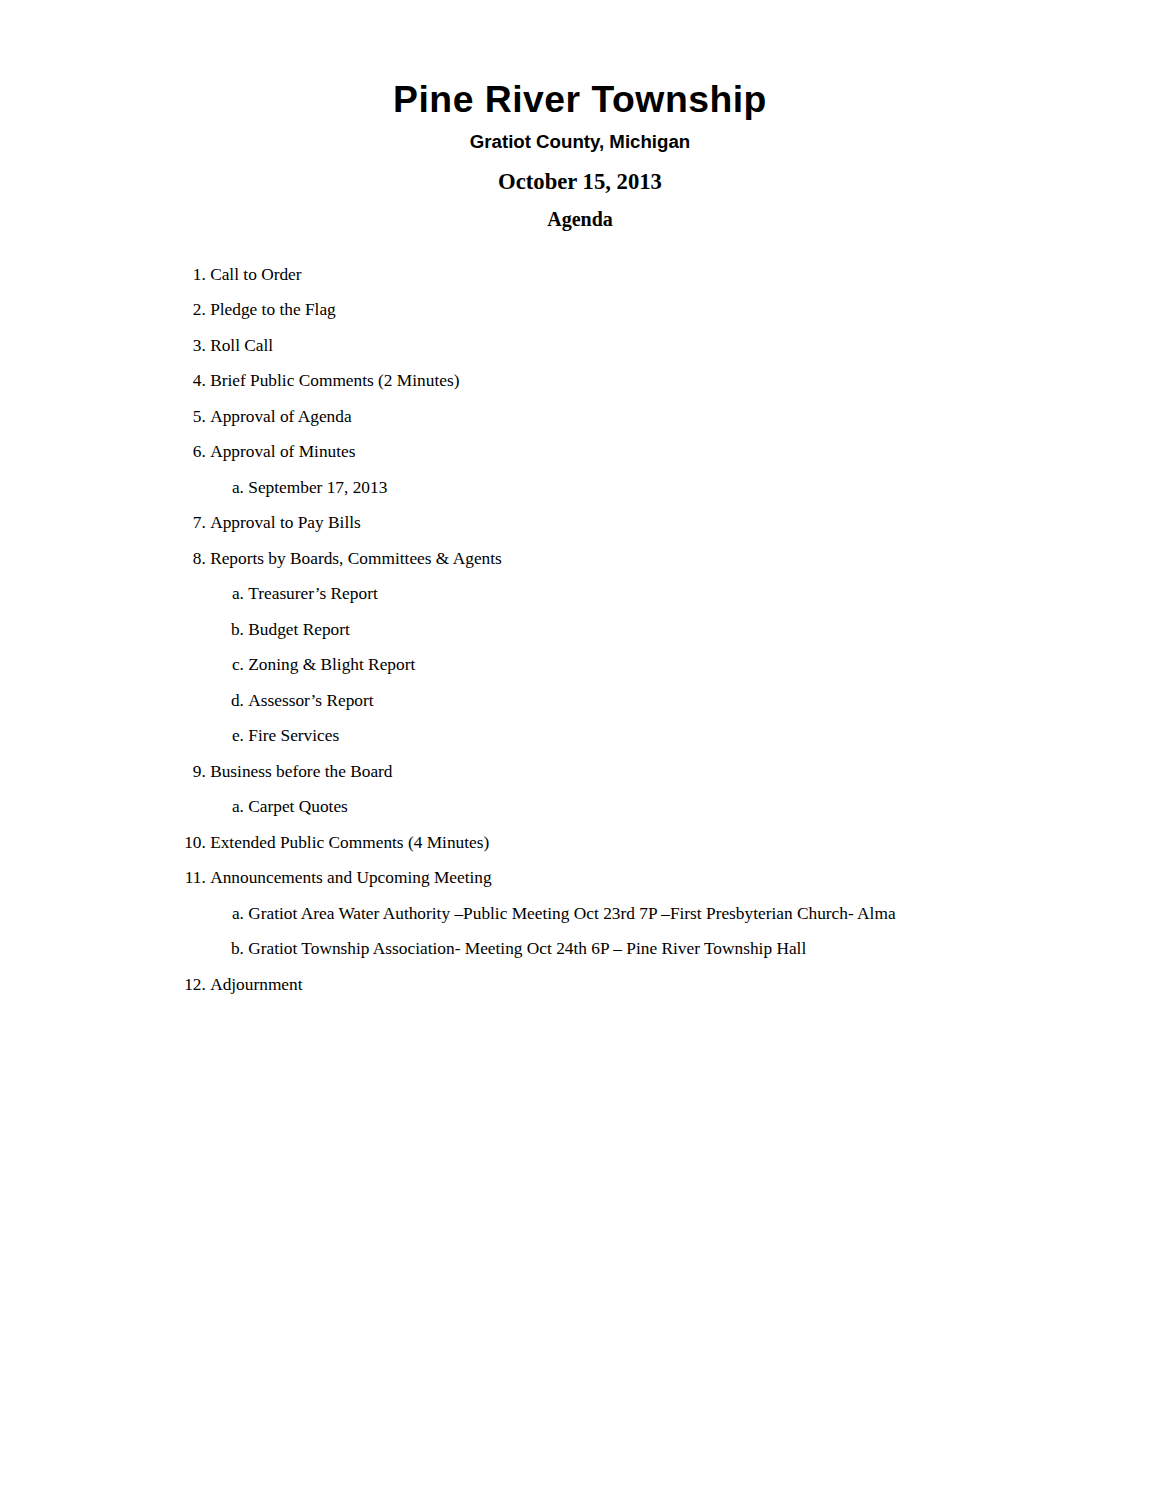Pine River Township
Gratiot County, Michigan
October 15, 2013
Agenda
Call to Order
Pledge to the Flag
Roll Call
Brief Public Comments (2 Minutes)
Approval of Agenda
Approval of Minutes
September 17, 2013
Approval to Pay Bills
Reports by Boards, Committees & Agents
Treasurer’s Report
Budget Report
Zoning & Blight Report
Assessor’s Report
Fire Services
Business before the Board
Carpet Quotes
Extended Public Comments (4 Minutes)
Announcements and Upcoming Meeting
Gratiot Area Water Authority –Public Meeting Oct 23rd 7P –First Presbyterian Church- Alma
Gratiot Township Association- Meeting Oct 24th 6P – Pine River Township Hall
Adjournment